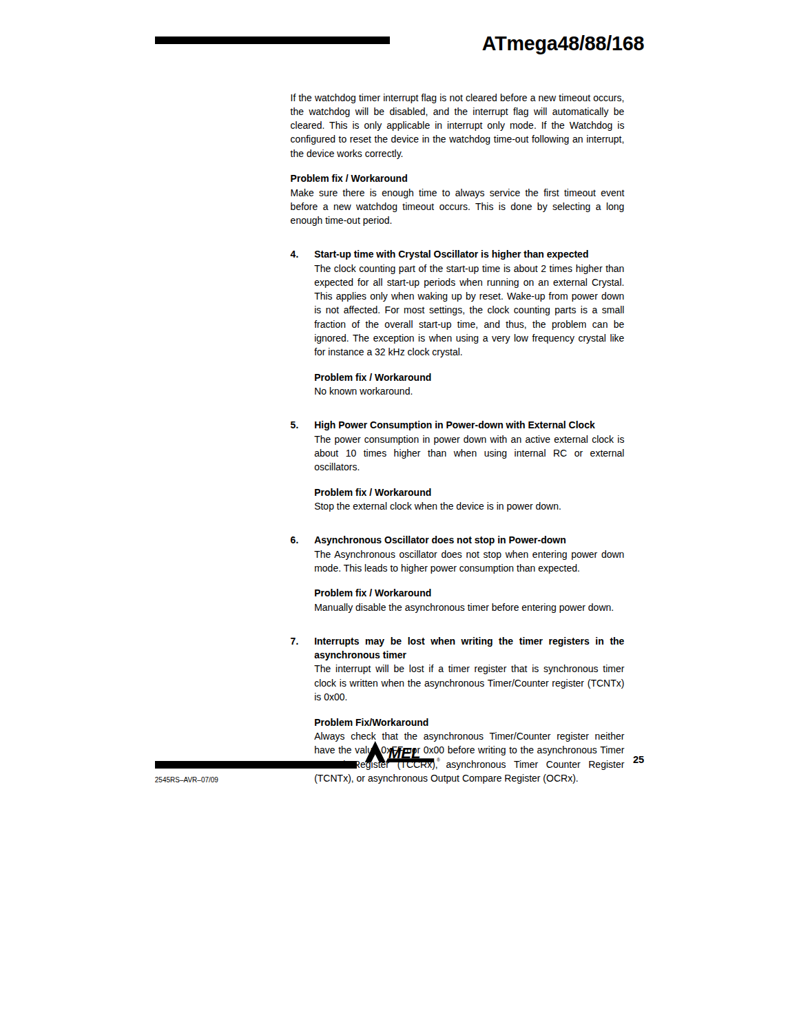ATmega48/88/168
If the watchdog timer interrupt flag is not cleared before a new timeout occurs, the watchdog will be disabled, and the interrupt flag will automatically be cleared. This is only applicable in interrupt only mode. If the Watchdog is configured to reset the device in the watchdog time-out following an interrupt, the device works correctly.
Problem fix / Workaround
Make sure there is enough time to always service the first timeout event before a new watchdog timeout occurs. This is done by selecting a long enough time-out period.
4.
Start-up time with Crystal Oscillator is higher than expected
The clock counting part of the start-up time is about 2 times higher than expected for all start-up periods when running on an external Crystal. This applies only when waking up by reset. Wake-up from power down is not affected. For most settings, the clock counting parts is a small fraction of the overall start-up time, and thus, the problem can be ignored. The exception is when using a very low frequency crystal like for instance a 32 kHz clock crystal.
Problem fix / Workaround
No known workaround.
5.
High Power Consumption in Power-down with External Clock
The power consumption in power down with an active external clock is about 10 times higher than when using internal RC or external oscillators.
Problem fix / Workaround
Stop the external clock when the device is in power down.
6.
Asynchronous Oscillator does not stop in Power-down
The Asynchronous oscillator does not stop when entering power down mode. This leads to higher power consumption than expected.
Problem fix / Workaround
Manually disable the asynchronous timer before entering power down.
7.
Interrupts may be lost when writing the timer registers in the asynchronous timer
The interrupt will be lost if a timer register that is synchronous timer clock is written when the asynchronous Timer/Counter register (TCNTx) is 0x00.
Problem Fix/Workaround
Always check that the asynchronous Timer/Counter register neither have the value 0xFF nor 0x00 before writing to the asynchronous Timer Control Register (TCCRx), asynchronous Timer Counter Register (TCNTx), or asynchronous Output Compare Register (OCRx).
2545RS–AVR–07/09
25
MEL ®